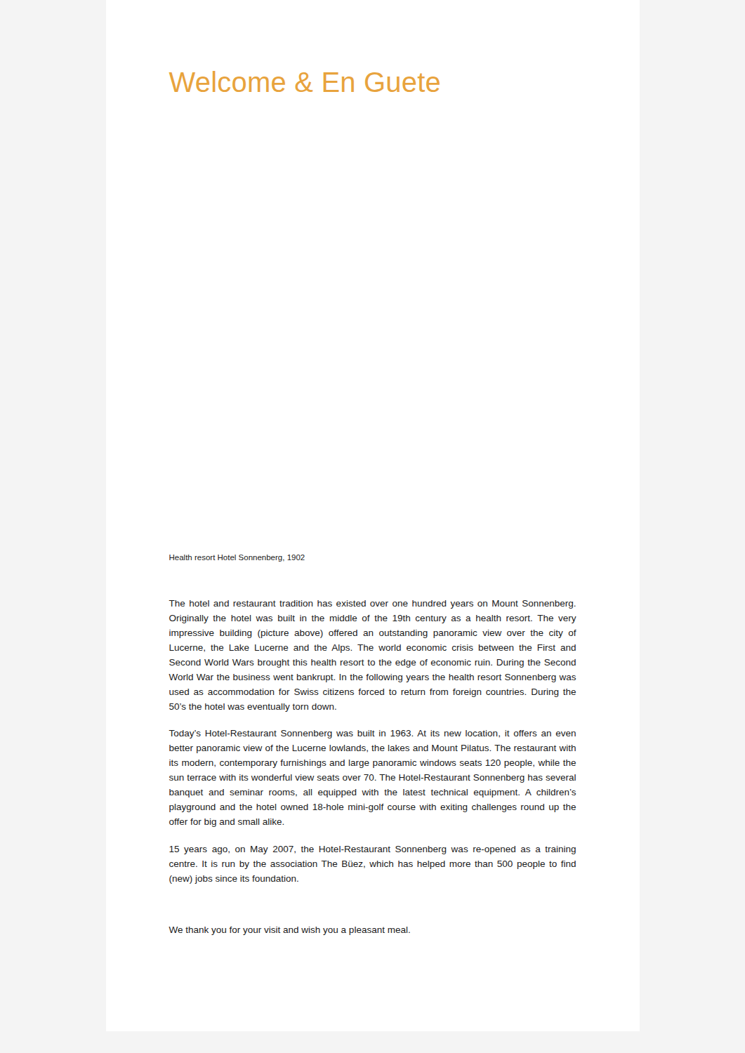Welcome & En Guete
Health resort Hotel Sonnenberg, 1902
The hotel and restaurant tradition has existed over one hundred years on Mount Sonnenberg. Originally the hotel was built in the middle of the 19th century as a health resort. The very impressive building (picture above) offered an outstanding panoramic view over the city of Lucerne, the Lake Lucerne and the Alps. The world economic crisis between the First and Second World Wars brought this health resort to the edge of economic ruin. During the Second World War the business went bankrupt. In the following years the health resort Sonnenberg was used as accommodation for Swiss citizens forced to return from foreign countries. During the 50’s the hotel was eventually torn down.
Today’s Hotel-Restaurant Sonnenberg was built in 1963. At its new location, it offers an even better panoramic view of the Lucerne lowlands, the lakes and Mount Pilatus. The restaurant with its modern, contemporary furnishings and large panoramic windows seats 120 people, while the sun terrace with its wonderful view seats over 70. The Hotel-Restaurant Sonnenberg has several banquet and seminar rooms, all equipped with the latest technical equipment. A children’s playground and the hotel owned 18-hole mini-golf course with exiting challenges round up the offer for big and small alike.
15 years ago, on May 2007, the Hotel-Restaurant Sonnenberg was re-opened as a training centre. It is run by the association The Büez, which has helped more than 500 people to find (new) jobs since its foundation.
We thank you for your visit and wish you a pleasant meal.